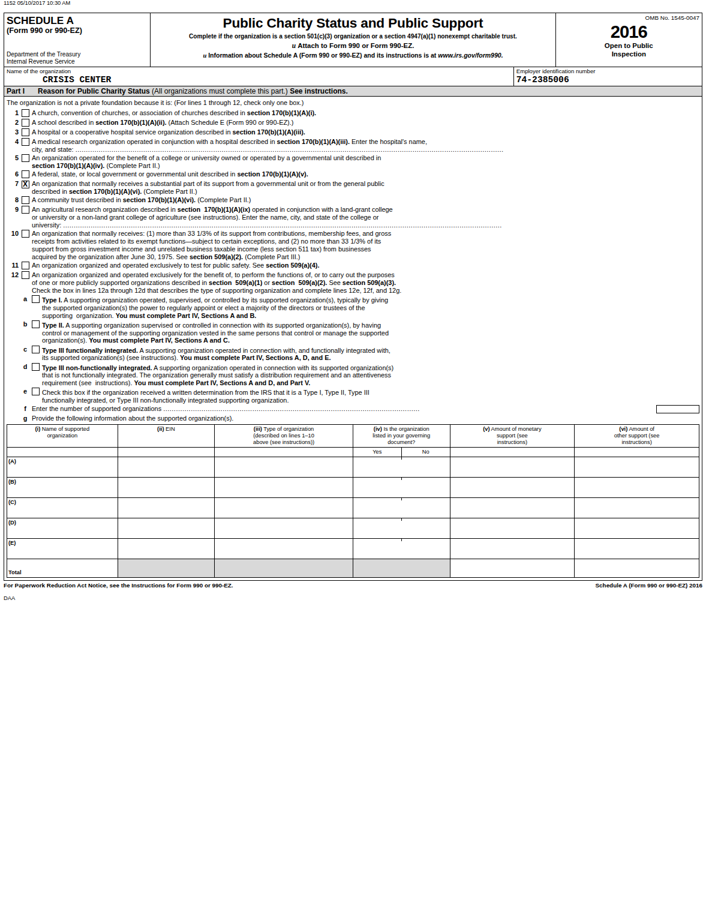1152 05/10/2017 10:30 AM
| SCHEDULE A (Form 990 or 990-EZ) Department of the Treasury Internal Revenue Service | Public Charity Status and Public Support Complete if the organization is a section 501(c)(3) organization or a section 4947(a)(1) nonexempt charitable trust. u Attach to Form 990 or Form 990-EZ. u Information about Schedule A (Form 990 or 990-EZ) and its instructions is at www.irs.gov/form990. | OMB No. 1545-0047 2016 Open to Public Inspection |
| Name of the organization CRISIS CENTER | Employer identification number 74-2385006 |
Part IReason for Public Charity Status (All organizations must complete this part.) See instructions.
The organization is not a private foundation because it is: (For lines 1 through 12, check only one box.)
| 1 | | A church, convention of churches, or association of churches described in section 170(b)(1)(A)(i). |
| 2 | | A school described in section 170(b)(1)(A)(ii). (Attach Schedule E (Form 990 or 990-EZ).) |
| 3 | | A hospital or a cooperative hospital service organization described in section 170(b)(1)(A)(iii). |
| 4 | | A medical research organization operated in conjunction with a hospital described in section 170(b)(1)(A)(iii). Enter the hospital's name, city, and state: .......................................................................................................................................................................................................... |
| 5 | | An organization operated for the benefit of a college or university owned or operated by a governmental unit described in section 170(b)(1)(A)(iv). (Complete Part II.) |
| 6 | | A federal, state, or local government or governmental unit described in section 170(b)(1)(A)(v). |
| 7 | X | An organization that normally receives a substantial part of its support from a governmental unit or from the general public described in section 170(b)(1)(A)(vi). (Complete Part II.) |
| 8 | | A community trust described in section 170(b)(1)(A)(vi). (Complete Part II.) |
| 9 | | An agricultural research organization described in section 170(b)(1)(A)(ix) operated in conjunction with a land-grant college or university or a non-land grant college of agriculture (see instructions). Enter the name, city, and state of the college or university: ............................................................................................................................................................................................................... |
| 10 | | An organization that normally receives: (1) more than 33 1/3% of its support from contributions, membership fees, and gross receipts from activities related to its exempt functions—subject to certain exceptions, and (2) no more than 33 1/3% of its support from gross investment income and unrelated business taxable income (less section 511 tax) from businesses acquired by the organization after June 30, 1975. See section 509(a)(2). (Complete Part III.) |
| 11 | | An organization organized and operated exclusively to test for public safety. See section 509(a)(4). |
| 12 | | An organization organized and operated exclusively for the benefit of, to perform the functions of, or to carry out the purposes of one or more publicly supported organizations described in section 509(a)(1) or section 509(a)(2). See section 509(a)(3). Check the box in lines 12a through 12d that describes the type of supporting organization and complete lines 12e, 12f, and 12g. |
| | a | Type I. A supporting organization operated, supervised, or controlled by its supported organization(s), typically by giving the supported organization(s) the power to regularly appoint or elect a majority of the directors or trustees of the supporting organization. You must complete Part IV, Sections A and B. |
| | b | Type II. A supporting organization supervised or controlled in connection with its supported organization(s), by having control or management of the supporting organization vested in the same persons that control or manage the supported organization(s). You must complete Part IV, Sections A and C. |
| | c | Type III functionally integrated. A supporting organization operated in connection with, and functionally integrated with, its supported organization(s) (see instructions). You must complete Part IV, Sections A, D, and E. |
| | d | Type III non-functionally integrated. A supporting organization operated in connection with its supported organization(s) that is not functionally integrated. The organization generally must satisfy a distribution requirement and an attentiveness requirement (see instructions). You must complete Part IV, Sections A and D, and Part V. |
| | e | Check this box if the organization received a written determination from the IRS that it is a Type I, Type II, Type III functionally integrated, or Type III non-functionally integrated supporting organization. |
| | f | Enter the number of supported organizations ......................................................................................................................... |
| | g | Provide the following information about the supported organization(s). |
| (i) Name of supported organization | (ii) EIN | (iii) Type of organization (described on lines 1–10 above (see instructions)) | (iv) Is the organization listed in your governing document? | (v) Amount of monetary support (see instructions) | (vi) Amount of other support (see instructions) |
| --- | --- | --- | --- | --- | --- |
| | | | / Yes / No / | | |
| (A) | | | | | |
| (B) | | | | | |
| (C) | | | | | |
| (D) | | | | | |
| (E) | | | | | |
| Total | | | | | |
For Paperwork Reduction Act Notice, see the Instructions for Form 990 or 990-EZ.
Schedule A (Form 990 or 990-EZ) 2016
DAA